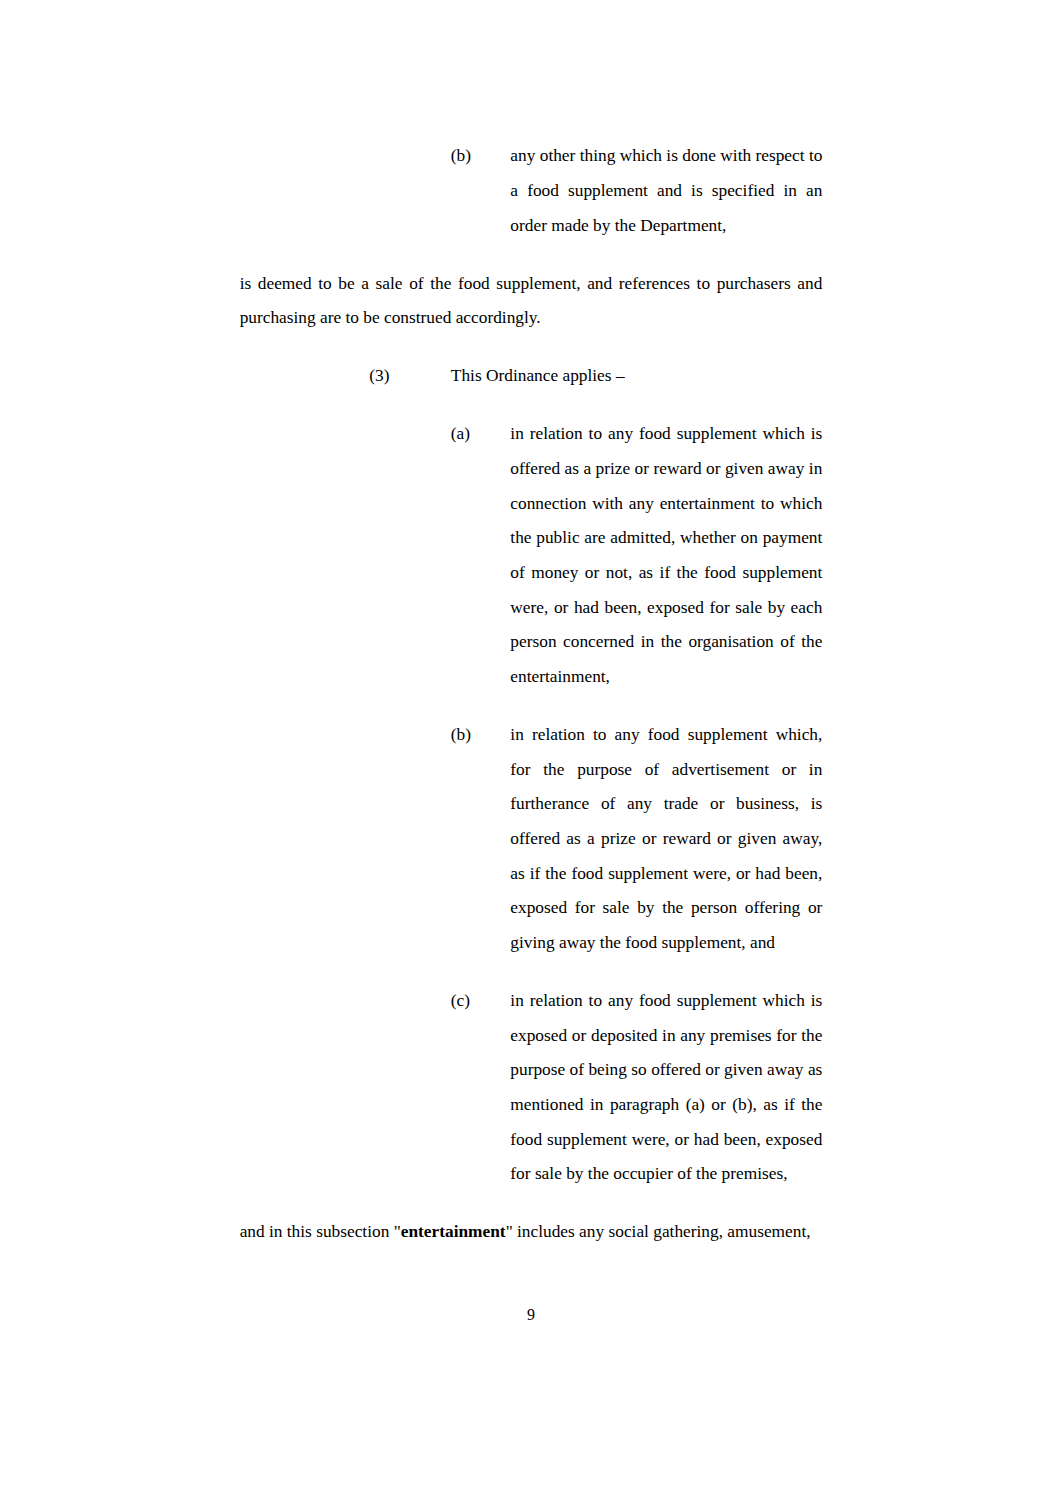(b) any other thing which is done with respect to a food supplement and is specified in an order made by the Department,
is deemed to be a sale of the food supplement, and references to purchasers and purchasing are to be construed accordingly.
(3) This Ordinance applies –
(a) in relation to any food supplement which is offered as a prize or reward or given away in connection with any entertainment to which the public are admitted, whether on payment of money or not, as if the food supplement were, or had been, exposed for sale by each person concerned in the organisation of the entertainment,
(b) in relation to any food supplement which, for the purpose of advertisement or in furtherance of any trade or business, is offered as a prize or reward or given away, as if the food supplement were, or had been, exposed for sale by the person offering or giving away the food supplement, and
(c) in relation to any food supplement which is exposed or deposited in any premises for the purpose of being so offered or given away as mentioned in paragraph (a) or (b), as if the food supplement were, or had been, exposed for sale by the occupier of the premises,
and in this subsection "entertainment" includes any social gathering, amusement,
9